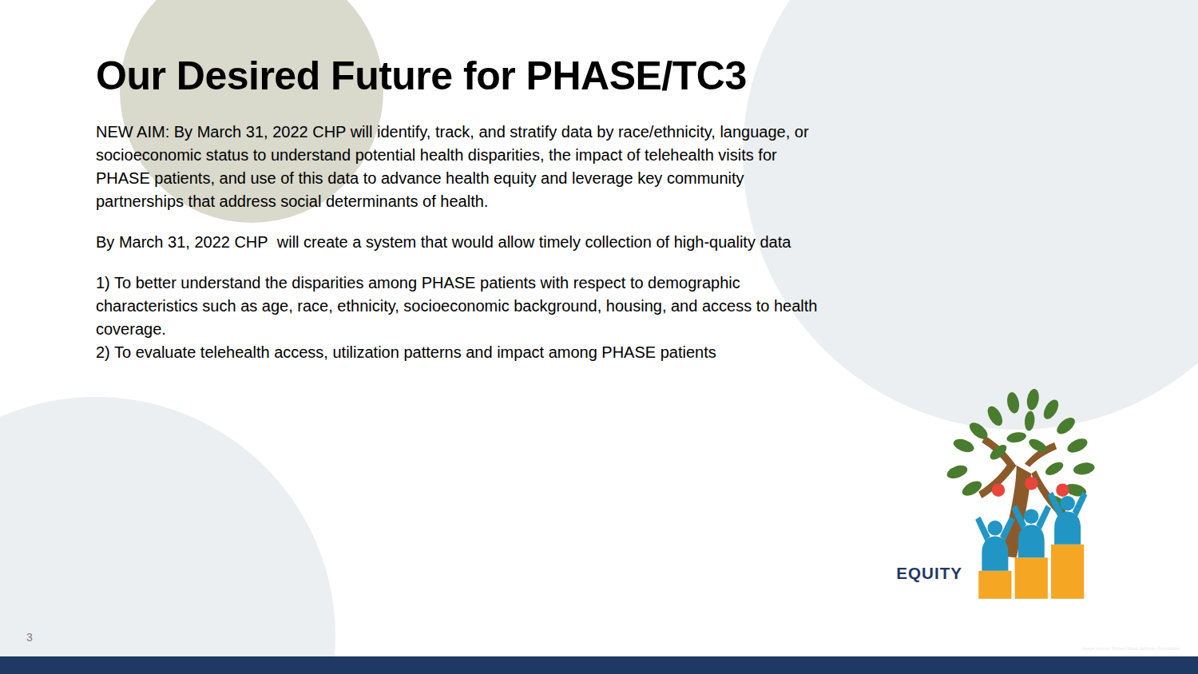Our Desired Future for PHASE/TC3
NEW AIM: By March 31, 2022 CHP will identify, track, and stratify data by race/ethnicity, language, or socioeconomic status to understand potential health disparities, the impact of telehealth visits for PHASE patients, and use of this data to advance health equity and leverage key community partnerships that address social determinants of health.
By March 31, 2022 CHP will create a system that would allow timely collection of high-quality data
1) To better understand the disparities among PHASE patients with respect to demographic characteristics such as age, race, ethnicity, socioeconomic background, housing, and access to health coverage.
2) To evaluate telehealth access, utilization patterns and impact among PHASE patients
EQUITY
3
Image source: Robert Wood Johnson Foundation